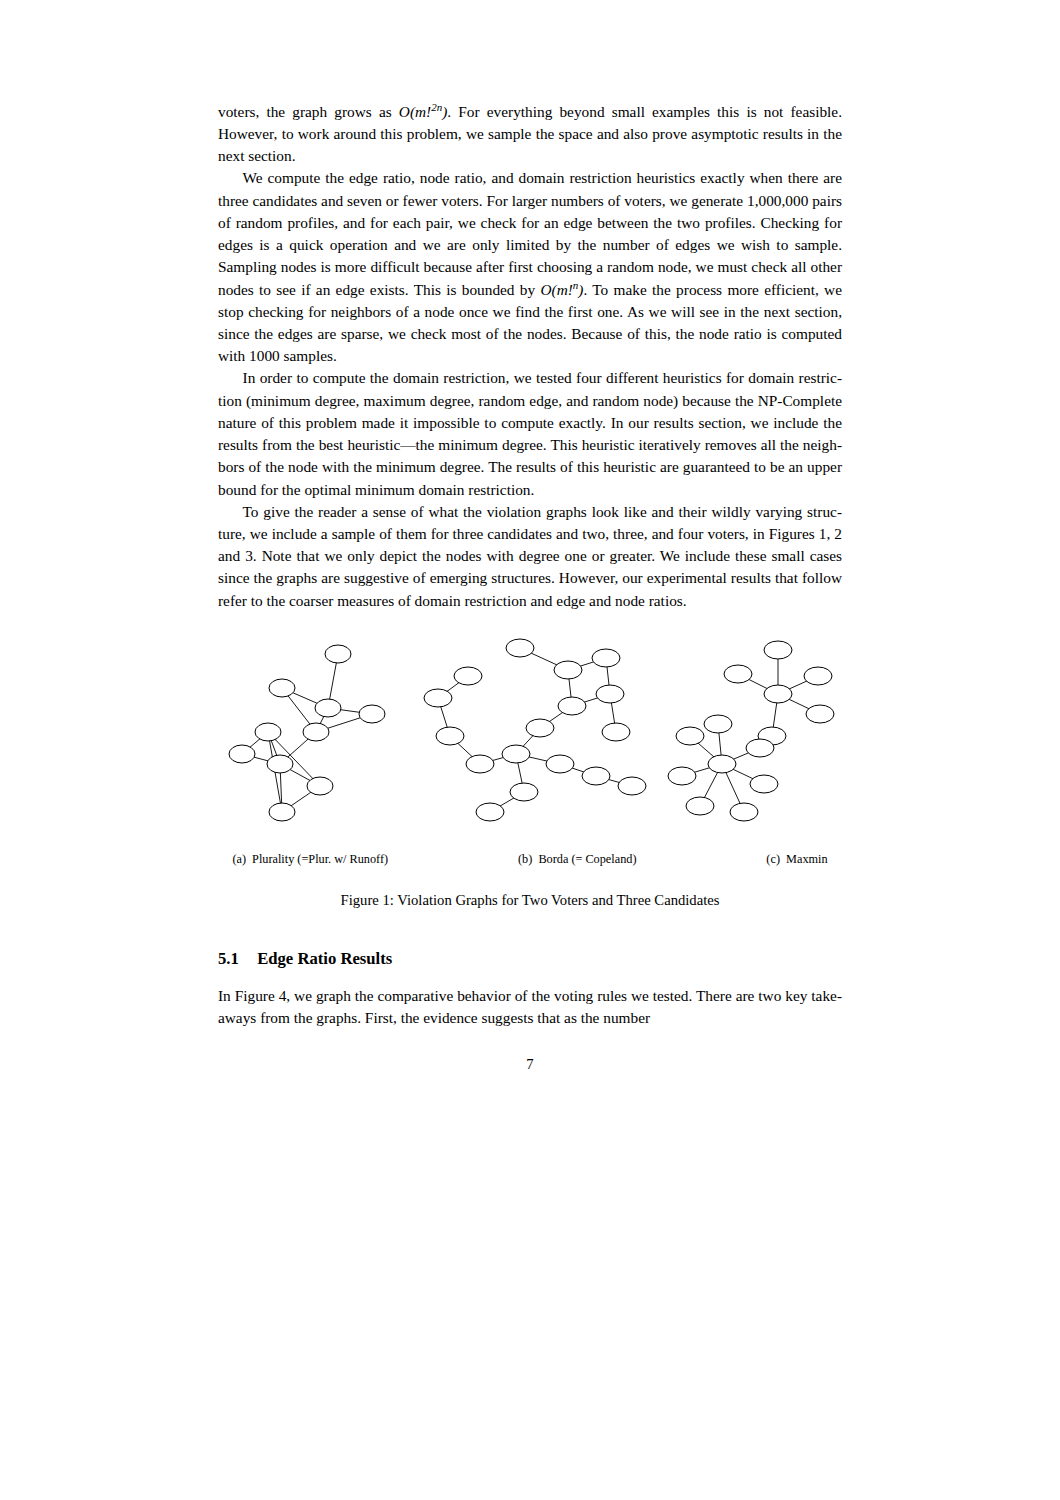voters, the graph grows as O(m!2n). For everything beyond small examples this is not feasible. However, to work around this problem, we sample the space and also prove asymptotic results in the next section.
We compute the edge ratio, node ratio, and domain restriction heuristics exactly when there are three candidates and seven or fewer voters. For larger numbers of voters, we generate 1,000,000 pairs of random profiles, and for each pair, we check for an edge between the two profiles. Checking for edges is a quick operation and we are only limited by the number of edges we wish to sample. Sampling nodes is more difficult because after first choosing a random node, we must check all other nodes to see if an edge exists. This is bounded by O(m!n). To make the process more efficient, we stop checking for neighbors of a node once we find the first one. As we will see in the next section, since the edges are sparse, we check most of the nodes. Because of this, the node ratio is computed with 1000 samples.
In order to compute the domain restriction, we tested four different heuristics for domain restriction (minimum degree, maximum degree, random edge, and random node) because the NP-Complete nature of this problem made it impossible to compute exactly. In our results section, we include the results from the best heuristic—the minimum degree. This heuristic iteratively removes all the neighbors of the node with the minimum degree. The results of this heuristic are guaranteed to be an upper bound for the optimal minimum domain restriction.
To give the reader a sense of what the violation graphs look like and their wildly varying structure, we include a sample of them for three candidates and two, three, and four voters, in Figures 1, 2 and 3. Note that we only depict the nodes with degree one or greater. We include these small cases since the graphs are suggestive of emerging structures. However, our experimental results that follow refer to the coarser measures of domain restriction and edge and node ratios.
(a) Plurality (=Plur. w/ Runoff) (b) Borda (= Copeland) (c) Maxmin
Figure 1: Violation Graphs for Two Voters and Three Candidates
5.1 Edge Ratio Results
In Figure 4, we graph the comparative behavior of the voting rules we tested. There are two key take-aways from the graphs. First, the evidence suggests that as the number
7